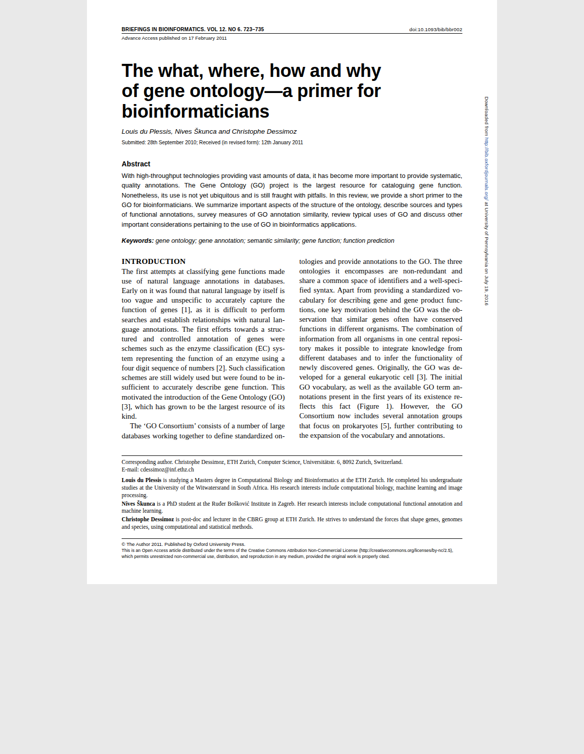BRIEFINGS IN BIOINFORMATICS. VOL 12. NO 6. 723–735
doi:10.1093/bib/bbr002
Advance Access published on 17 February 2011
The what, where, how and why
of gene ontology—a primer for
bioinformaticians
Louis du Plessis, Nives Škunca and Christophe Dessimoz
Submitted: 28th September 2010; Received (in revised form): 12th January 2011
Abstract
With high-throughput technologies providing vast amounts of data, it has become more important to provide systematic, quality annotations. The Gene Ontology (GO) project is the largest resource for cataloguing gene function. Nonetheless, its use is not yet ubiquitous and is still fraught with pitfalls. In this review, we provide a short primer to the GO for bioinformaticians. We summarize important aspects of the structure of the ontology, describe sources and types of functional annotations, survey measures of GO annotation similarity, review typical uses of GO and discuss other important considerations pertaining to the use of GO in bioinformatics applications.
Keywords: gene ontology; gene annotation; semantic similarity; gene function; function prediction
INTRODUCTION
The first attempts at classifying gene functions made use of natural language annotations in databases. Early on it was found that natural language by itself is too vague and unspecific to accurately capture the function of genes [1], as it is difficult to perform searches and establish relationships with natural language annotations. The first efforts towards a structured and controlled annotation of genes were schemes such as the enzyme classification (EC) system representing the function of an enzyme using a four digit sequence of numbers [2]. Such classification schemes are still widely used but were found to be insufficient to accurately describe gene function. This motivated the introduction of the Gene Ontology (GO) [3], which has grown to be the largest resource of its kind.
The ‘GO Consortium’ consists of a number of large databases working together to define standardized ontologies and provide annotations to the GO. The three ontologies it encompasses are non-redundant and share a common space of identifiers and a well-specified syntax. Apart from providing a standardized vocabulary for describing gene and gene product functions, one key motivation behind the GO was the observation that similar genes often have conserved functions in different organisms. The combination of information from all organisms in one central repository makes it possible to integrate knowledge from different databases and to infer the functionality of newly discovered genes. Originally, the GO was developed for a general eukaryotic cell [3]. The initial GO vocabulary, as well as the available GO term annotations present in the first years of its existence reflects this fact (Figure 1). However, the GO Consortium now includes several annotation groups that focus on prokaryotes [5], further contributing to the expansion of the vocabulary and annotations.
Corresponding author. Christophe Dessimoz, ETH Zurich, Computer Science, Universitätstr. 6, 8092 Zurich, Switzerland.
E-mail: cdessimoz@inf.ethz.ch
Louis du Plessis is studying a Masters degree in Computational Biology and Bioinformatics at the ETH Zurich. He completed his undergraduate studies at the University of the Witwatersrand in South Africa. His research interests include computational biology, machine learning and image processing.
Nives Škunca is a PhD student at the Ruđer Bošković Institute in Zagreb. Her research interests include computational functional annotation and machine learning.
Christophe Dessimoz is post-doc and lecturer in the CBRG group at ETH Zurich. He strives to understand the forces that shape genes, genomes and species, using computational and statistical methods.
© The Author 2011. Published by Oxford University Press.
This is an Open Access article distributed under the terms of the Creative Commons Attribution Non-Commercial License (http://creativecommons.org/licenses/by-nc/2.5), which permits unrestricted non-commercial use, distribution, and reproduction in any medium, provided the original work is properly cited.
Downloaded from http://bib.oxfordjournals.org/ at University of Pennsylvania on July 19, 2016